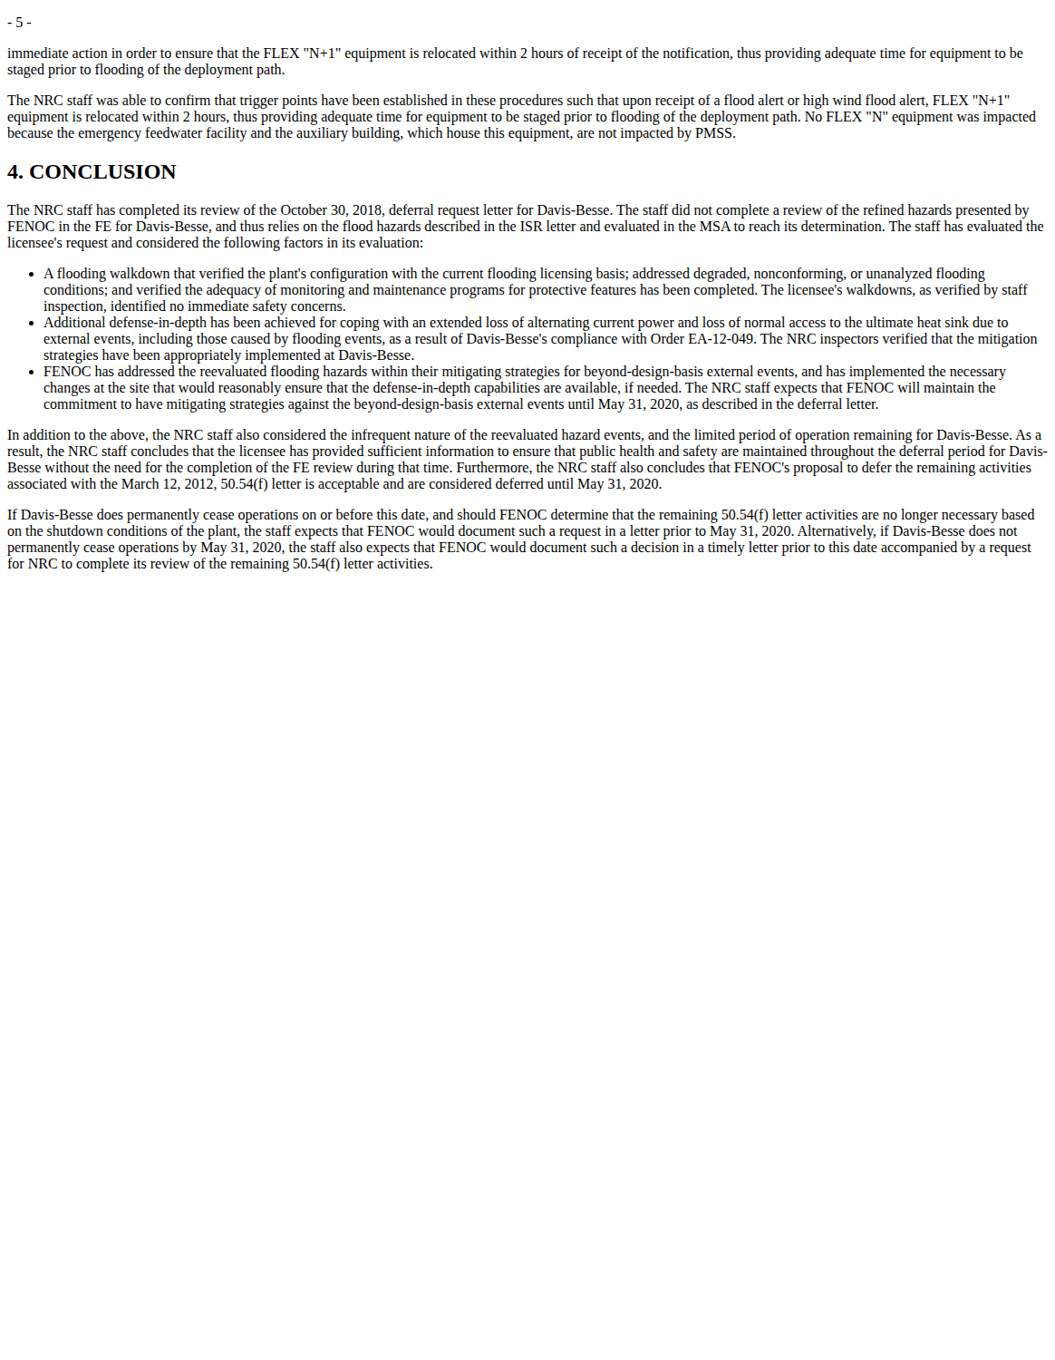- 5 -
immediate action in order to ensure that the FLEX "N+1" equipment is relocated within 2 hours of receipt of the notification, thus providing adequate time for equipment to be staged prior to flooding of the deployment path.
The NRC staff was able to confirm that trigger points have been established in these procedures such that upon receipt of a flood alert or high wind flood alert, FLEX "N+1" equipment is relocated within 2 hours, thus providing adequate time for equipment to be staged prior to flooding of the deployment path. No FLEX "N" equipment was impacted because the emergency feedwater facility and the auxiliary building, which house this equipment, are not impacted by PMSS.
4. CONCLUSION
The NRC staff has completed its review of the October 30, 2018, deferral request letter for Davis-Besse. The staff did not complete a review of the refined hazards presented by FENOC in the FE for Davis-Besse, and thus relies on the flood hazards described in the ISR letter and evaluated in the MSA to reach its determination. The staff has evaluated the licensee's request and considered the following factors in its evaluation:
A flooding walkdown that verified the plant's configuration with the current flooding licensing basis; addressed degraded, nonconforming, or unanalyzed flooding conditions; and verified the adequacy of monitoring and maintenance programs for protective features has been completed. The licensee's walkdowns, as verified by staff inspection, identified no immediate safety concerns.
Additional defense-in-depth has been achieved for coping with an extended loss of alternating current power and loss of normal access to the ultimate heat sink due to external events, including those caused by flooding events, as a result of Davis-Besse's compliance with Order EA-12-049. The NRC inspectors verified that the mitigation strategies have been appropriately implemented at Davis-Besse.
FENOC has addressed the reevaluated flooding hazards within their mitigating strategies for beyond-design-basis external events, and has implemented the necessary changes at the site that would reasonably ensure that the defense-in-depth capabilities are available, if needed. The NRC staff expects that FENOC will maintain the commitment to have mitigating strategies against the beyond-design-basis external events until May 31, 2020, as described in the deferral letter.
In addition to the above, the NRC staff also considered the infrequent nature of the reevaluated hazard events, and the limited period of operation remaining for Davis-Besse. As a result, the NRC staff concludes that the licensee has provided sufficient information to ensure that public health and safety are maintained throughout the deferral period for Davis-Besse without the need for the completion of the FE review during that time. Furthermore, the NRC staff also concludes that FENOC's proposal to defer the remaining activities associated with the March 12, 2012, 50.54(f) letter is acceptable and are considered deferred until May 31, 2020.
If Davis-Besse does permanently cease operations on or before this date, and should FENOC determine that the remaining 50.54(f) letter activities are no longer necessary based on the shutdown conditions of the plant, the staff expects that FENOC would document such a request in a letter prior to May 31, 2020. Alternatively, if Davis-Besse does not permanently cease operations by May 31, 2020, the staff also expects that FENOC would document such a decision in a timely letter prior to this date accompanied by a request for NRC to complete its review of the remaining 50.54(f) letter activities.